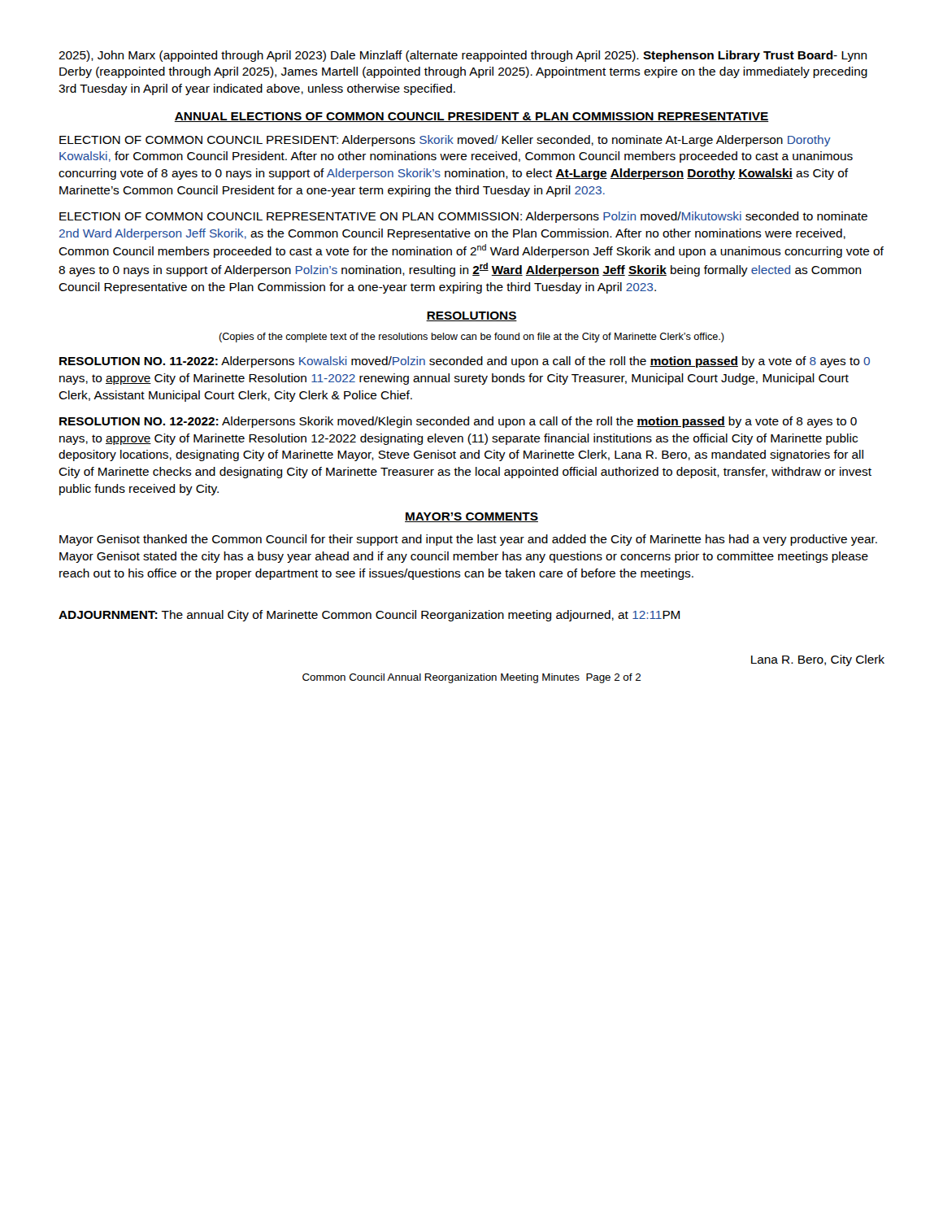2025), John Marx (appointed through April 2023) Dale Minzlaff (alternate reappointed through April 2025). Stephenson Library Trust Board- Lynn Derby (reappointed through April 2025), James Martell (appointed through April 2025). Appointment terms expire on the day immediately preceding 3rd Tuesday in April of year indicated above, unless otherwise specified.
ANNUAL ELECTIONS OF COMMON COUNCIL PRESIDENT & PLAN COMMISSION REPRESENTATIVE
ELECTION OF COMMON COUNCIL PRESIDENT: Alderpersons Skorik moved/ Keller seconded, to nominate At-Large Alderperson Dorothy Kowalski, for Common Council President. After no other nominations were received, Common Council members proceeded to cast a unanimous concurring vote of 8 ayes to 0 nays in support of Alderperson Skorik’s nomination, to elect At-Large Alderperson Dorothy Kowalski as City of Marinette’s Common Council President for a one-year term expiring the third Tuesday in April 2023.
ELECTION OF COMMON COUNCIL REPRESENTATIVE ON PLAN COMMISSION: Alderpersons Polzin moved/Mikutowski seconded to nominate 2nd Ward Alderperson Jeff Skorik, as the Common Council Representative on the Plan Commission. After no other nominations were received, Common Council members proceeded to cast a vote for the nomination of 2nd Ward Alderperson Jeff Skorik and upon a unanimous concurring vote of 8 ayes to 0 nays in support of Alderperson Polzin’s nomination, resulting in 2rd Ward Alderperson Jeff Skorik being formally elected as Common Council Representative on the Plan Commission for a one-year term expiring the third Tuesday in April 2023.
RESOLUTIONS
(Copies of the complete text of the resolutions below can be found on file at the City of Marinette Clerk’s office.)
RESOLUTION NO. 11-2022: Alderpersons Kowalski moved/Polzin seconded and upon a call of the roll the motion passed by a vote of 8 ayes to 0 nays, to approve City of Marinette Resolution 11-2022 renewing annual surety bonds for City Treasurer, Municipal Court Judge, Municipal Court Clerk, Assistant Municipal Court Clerk, City Clerk & Police Chief.
RESOLUTION NO. 12-2022: Alderpersons Skorik moved/Klegin seconded and upon a call of the roll the motion passed by a vote of 8 ayes to 0 nays, to approve City of Marinette Resolution 12-2022 designating eleven (11) separate financial institutions as the official City of Marinette public depository locations, designating City of Marinette Mayor, Steve Genisot and City of Marinette Clerk, Lana R. Bero, as mandated signatories for all City of Marinette checks and designating City of Marinette Treasurer as the local appointed official authorized to deposit, transfer, withdraw or invest public funds received by City.
MAYOR’S COMMENTS
Mayor Genisot thanked the Common Council for their support and input the last year and added the City of Marinette has had a very productive year. Mayor Genisot stated the city has a busy year ahead and if any council member has any questions or concerns prior to committee meetings please reach out to his office or the proper department to see if issues/questions can be taken care of before the meetings.
ADJOURNMENT: The annual City of Marinette Common Council Reorganization meeting adjourned, at 12:11 PM
Lana R. Bero, City Clerk
Common Council Annual Reorganization Meeting Minutes Page 2 of 2